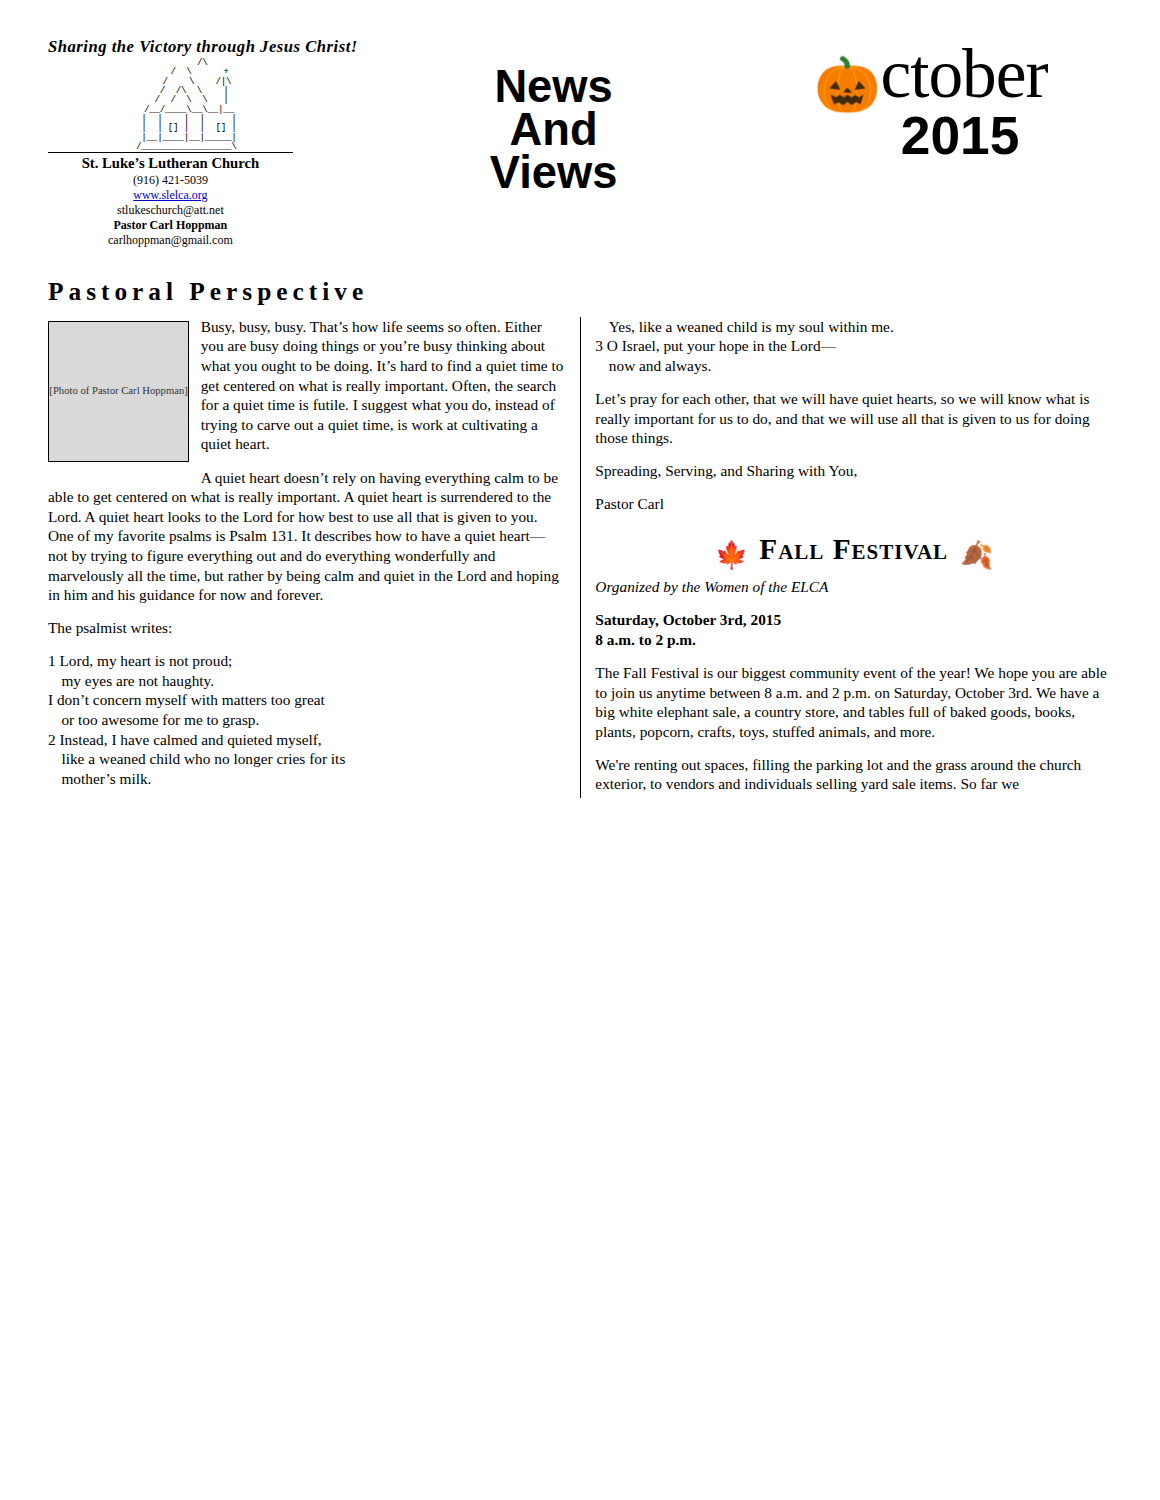Sharing the Victory through Jesus Christ!
            /\
           /  \      +
          /    \    /|\
         /  /\  \    |
        /  /  \  \   |
       /__/____\__\__|__
       |  |    |  |     |
       |  | [] |  |  [] |
       |__|____|__|_____|
      /_________________\
St. Luke’s Lutheran Church
(916) 421-5039
www.slelca.org
stlukeschurch@att.net
Pastor Carl Hoppman
carlhoppman@gmail.com
News
And
Views
🎃ctober
2015
Pastoral Perspective
[Photo of Pastor Carl Hoppman]
Busy, busy, busy. That’s how life seems so often. Either you are busy doing things or you’re busy thinking about what you ought to be doing. It’s hard to find a quiet time to get centered on what is really important. Often, the search for a quiet time is futile. I suggest what you do, instead of trying to carve out a quiet time, is work at cultivating a quiet heart.
A quiet heart doesn’t rely on having everything calm to be able to get centered on what is really important. A quiet heart is surrendered to the Lord. A quiet heart looks to the Lord for how best to use all that is given to you. One of my favorite psalms is Psalm 131. It describes how to have a quiet heart—not by trying to figure everything out and do everything wonderfully and marvelously all the time, but rather by being calm and quiet in the Lord and hoping in him and his guidance for now and forever.
The psalmist writes:
1 Lord, my heart is not proud; my eyes are not haughty. I don’t concern myself with matters too great or too awesome for me to grasp. 2 Instead, I have calmed and quieted myself, like a weaned child who no longer cries for its mother’s milk. Yes, like a weaned child is my soul within me. 3 O Israel, put your hope in the Lord— now and always.
Let’s pray for each other, that we will have quiet hearts, so we will know what is really important for us to do, and that we will use all that is given to us for doing those things.
Spreading, Serving, and Sharing with You,
Pastor Carl
🍁Fall Festival🍂
Organized by the Women of the ELCA
Saturday, October 3rd, 2015
8 a.m. to 2 p.m.
The Fall Festival is our biggest community event of the year! We hope you are able to join us anytime between 8 a.m. and 2 p.m. on Saturday, October 3rd. We have a big white elephant sale, a country store, and tables full of baked goods, books, plants, popcorn, crafts, toys, stuffed animals, and more.
We're renting out spaces, filling the parking lot and the grass around the church exterior, to vendors and individuals selling yard sale items. So far we